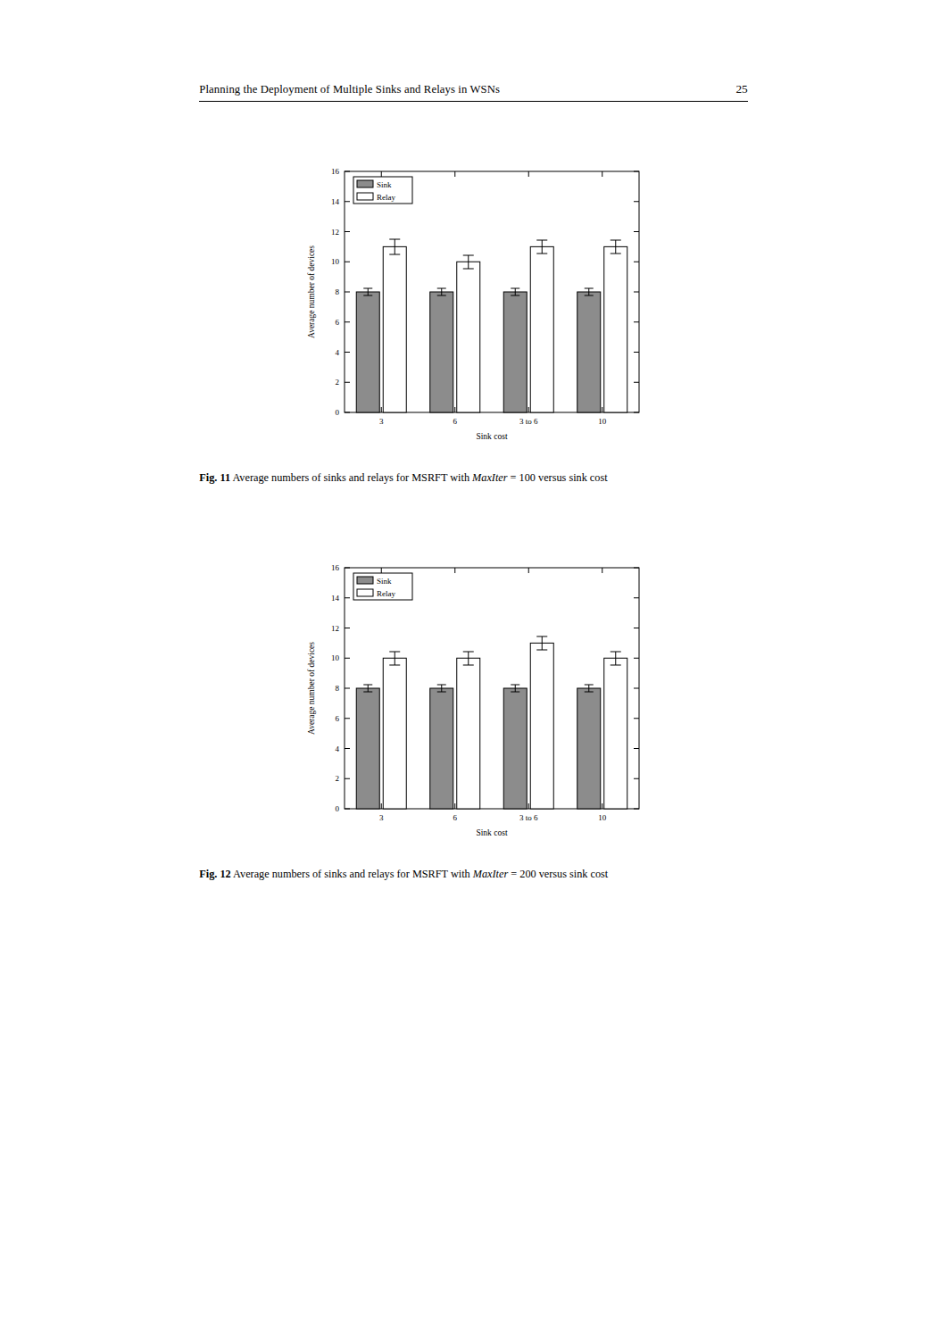Planning the Deployment of Multiple Sinks and Relays in WSNs 25
0 2 4 6 8 10 12 14 16 Average number of devices 3 6 3 to 6 10 Sink cost Sink Relay
Fig. 11 Average numbers of sinks and relays for MSRFT with MaxIter = 100 versus sink cost
0 2 4 6 8 10 12 14 16 Average number of devices 3 6 3 to 6 10 Sink cost Sink Relay
Fig. 12 Average numbers of sinks and relays for MSRFT with MaxIter = 200 versus sink cost